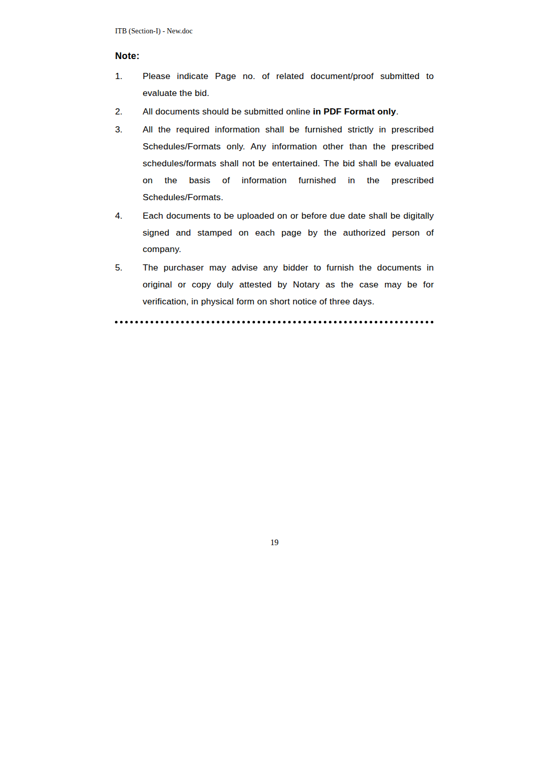ITB (Section-I) - New.doc
Note:
1. Please indicate Page no. of related document/proof submitted to evaluate the bid.
2. All documents should be submitted online in PDF Format only.
3. All the required information shall be furnished strictly in prescribed Schedules/Formats only. Any information other than the prescribed schedules/formats shall not be entertained. The bid shall be evaluated on the basis of information furnished in the prescribed Schedules/Formats.
4. Each documents to be uploaded on or before due date shall be digitally signed and stamped on each page by the authorized person of company.
5. The purchaser may advise any bidder to furnish the documents in original or copy duly attested by Notary as the case may be for verification, in physical form on short notice of three days.
19